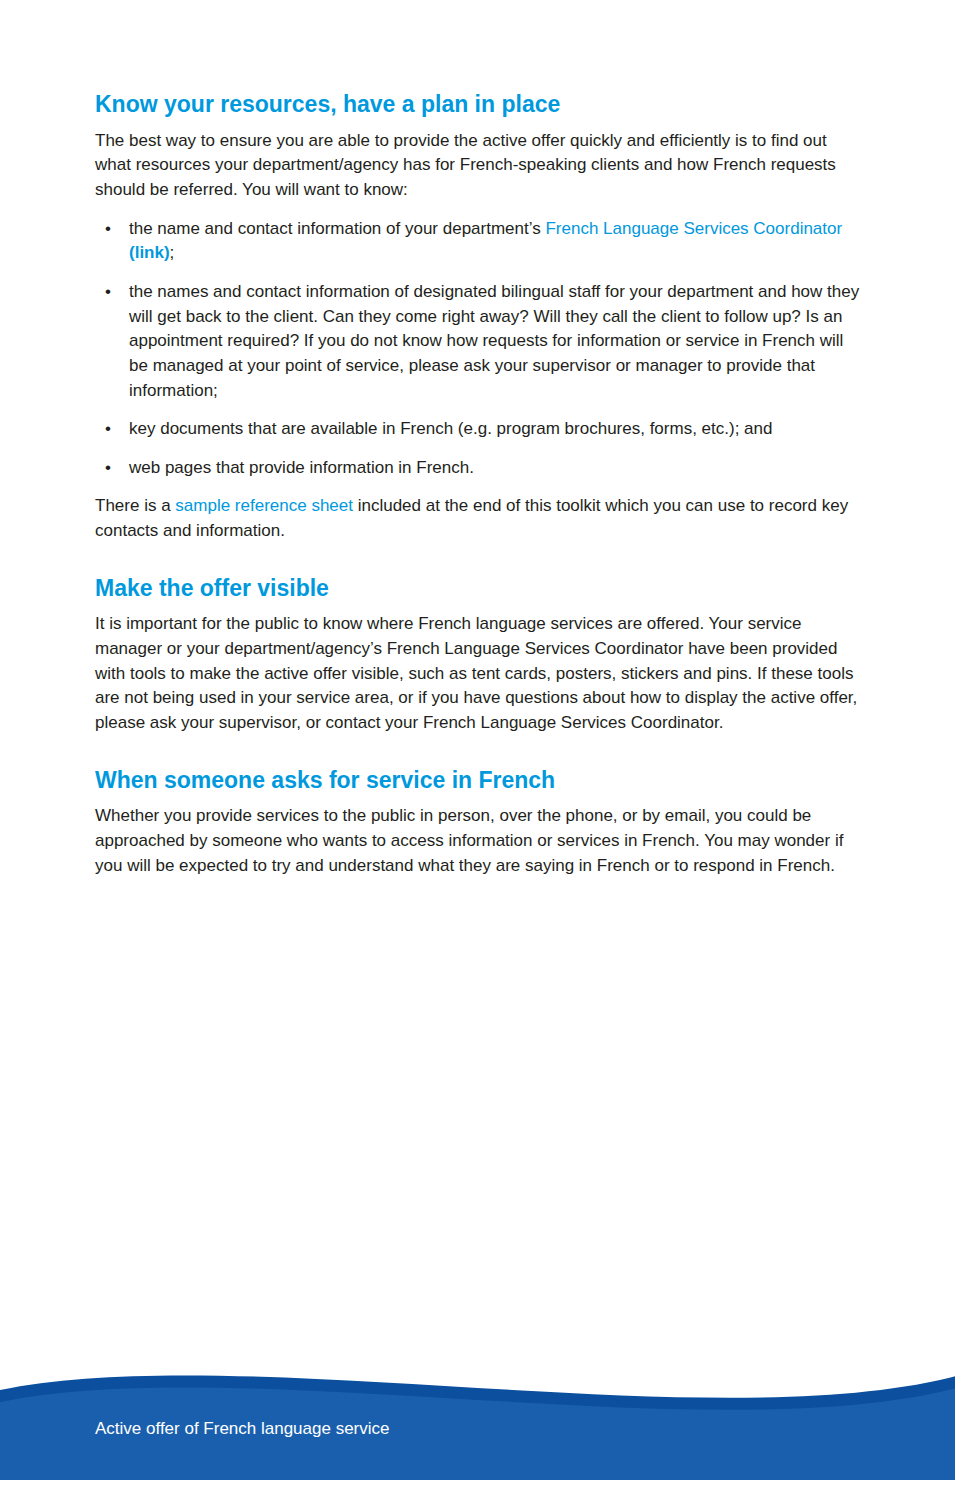Know your resources, have a plan in place
The best way to ensure you are able to provide the active offer quickly and efficiently is to find out what resources your department/agency has for French-speaking clients and how French requests should be referred. You will want to know:
the name and contact information of your department’s French Language Services Coordinator (link);
the names and contact information of designated bilingual staff for your department and how they will get back to the client. Can they come right away? Will they call the client to follow up? Is an appointment required? If you do not know how requests for information or service in French will be managed at your point of service, please ask your supervisor or manager to provide that information;
key documents that are available in French (e.g. program brochures, forms, etc.); and
web pages that provide information in French.
There is a sample reference sheet included at the end of this toolkit which you can use to record key contacts and information.
Make the offer visible
It is important for the public to know where French language services are offered. Your service manager or your department/agency’s French Language Services Coordinator have been provided with tools to make the active offer visible, such as tent cards, posters, stickers and pins. If these tools are not being used in your service area, or if you have questions about how to display the active offer, please ask your supervisor, or contact your French Language Services Coordinator.
When someone asks for service in French
Whether you provide services to the public in person, over the phone, or by email, you could be approached by someone who wants to access information or services in French. You may wonder if you will be expected to try and understand what they are saying in French or to respond in French.
Active offer of French language service